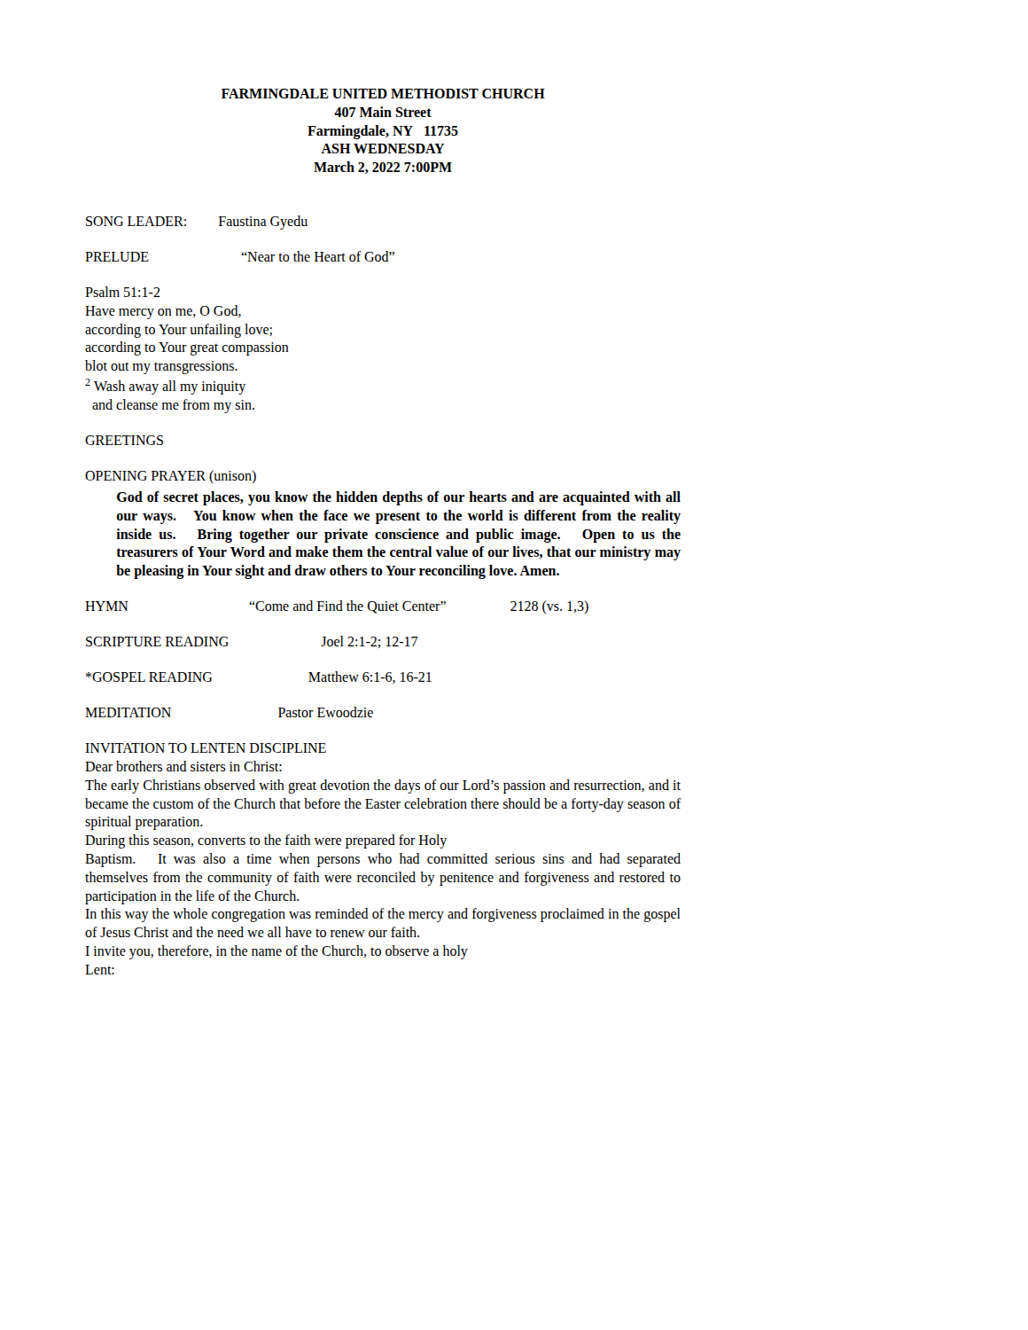FARMINGDALE UNITED METHODIST CHURCH
407 Main Street
Farmingdale, NY 11735
ASH WEDNESDAY
March 2, 2022 7:00PM
SONG LEADER: Faustina Gyedu
PRELUDE “Near to the Heart of God”
Psalm 51:1-2
Have mercy on me, O God,
according to Your unfailing love;
according to Your great compassion
blot out my transgressions.
2 Wash away all my iniquity
and cleanse me from my sin.
GREETINGS
OPENING PRAYER (unison)
God of secret places, you know the hidden depths of our hearts and are acquainted with all our ways. You know when the face we present to the world is different from the reality inside us. Bring together our private conscience and public image. Open to us the treasurers of Your Word and make them the central value of our lives, that our ministry may be pleasing in Your sight and draw others to Your reconciling love. Amen.
HYMN“Come and Find the Quiet Center”2128 (vs. 1,3)
SCRIPTURE READINGJoel 2:1-2; 12-17
*GOSPEL READING Matthew 6:1-6, 16-21
MEDITATION Pastor Ewoodzie
INVITATION TO LENTEN DISCIPLINE
Dear brothers and sisters in Christ:
The early Christians observed with great devotion the days of our Lord’s passion and resurrection, and it became the custom of the Church that before the Easter celebration there should be a forty-day season of spiritual preparation.
During this season, converts to the faith were prepared for Holy
Baptism. It was also a time when persons who had committed serious sins and had separated themselves from the community of faith were reconciled by penitence and forgiveness and restored to participation in the life of the Church.
In this way the whole congregation was reminded of the mercy and forgiveness proclaimed in the gospel of Jesus Christ and the need we all have to renew our faith.
I invite you, therefore, in the name of the Church, to observe a holy
Lent: